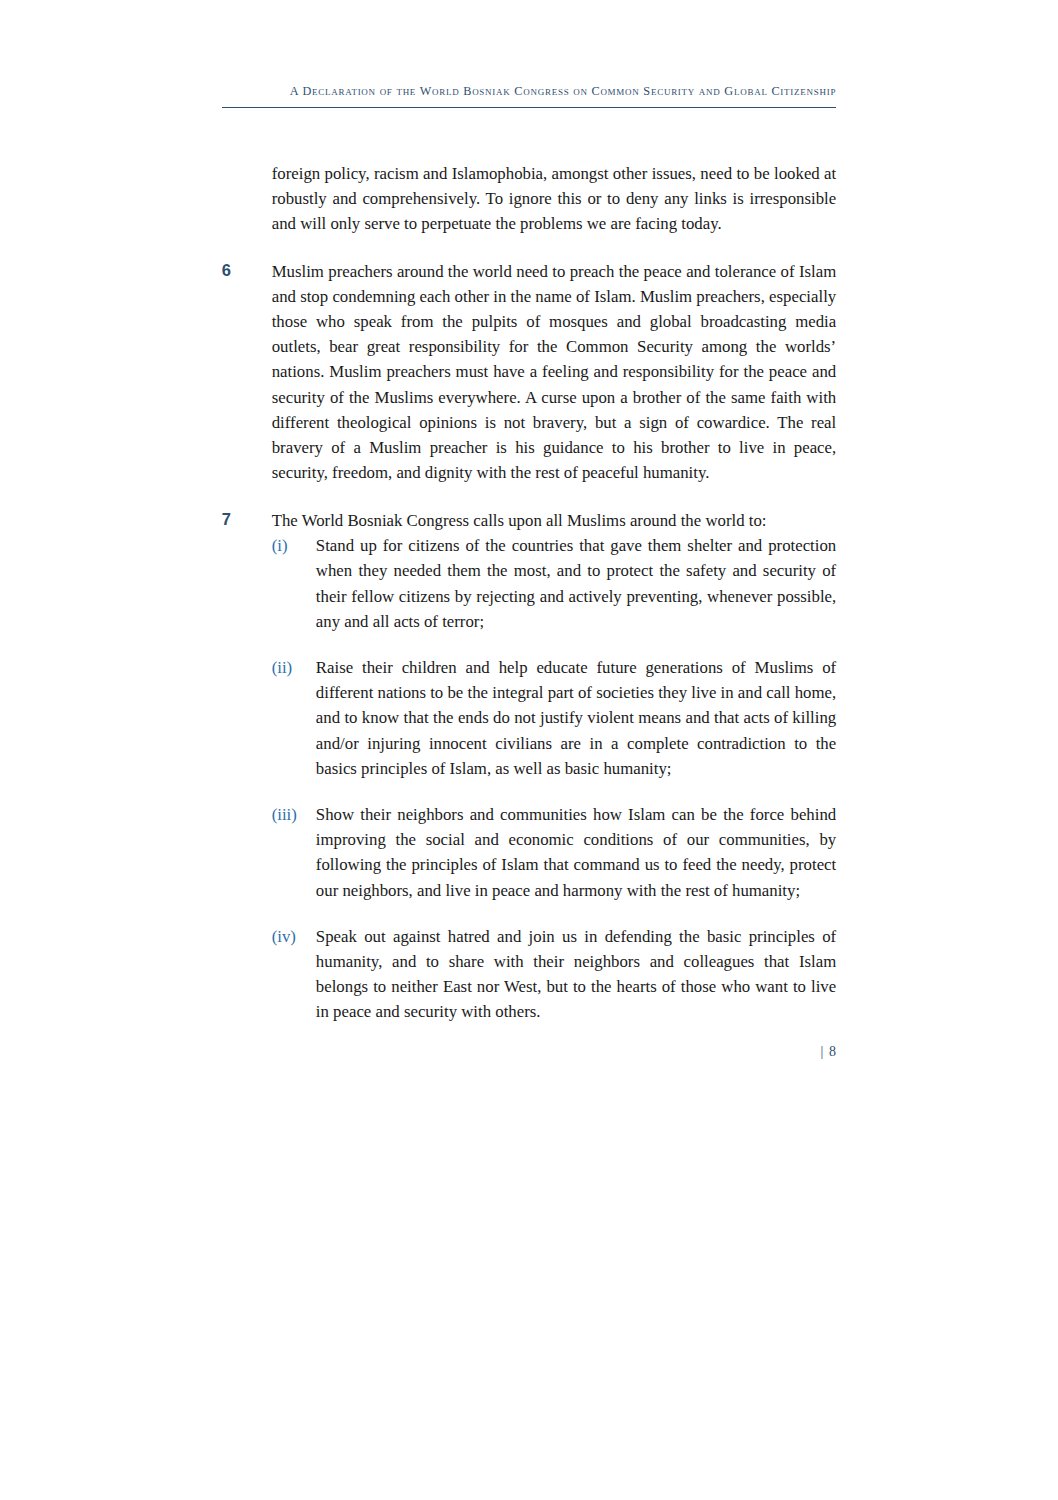A Declaration of the World Bosniak Congress on Common Security and Global Citizenship
foreign policy, racism and Islamophobia, amongst other issues, need to be looked at robustly and comprehensively. To ignore this or to deny any links is irresponsible and will only serve to perpetuate the problems we are facing today.
6
Muslim preachers around the world need to preach the peace and tolerance of Islam and stop condemning each other in the name of Islam. Muslim preachers, especially those who speak from the pulpits of mosques and global broadcasting media outlets, bear great responsibility for the Common Security among the worlds’ nations. Muslim preachers must have a feeling and responsibility for the peace and security of the Muslims everywhere. A curse upon a brother of the same faith with different theological opinions is not bravery, but a sign of cowardice. The real bravery of a Muslim preacher is his guidance to his brother to live in peace, security, freedom, and dignity with the rest of peaceful humanity.
7
The World Bosniak Congress calls upon all Muslims around the world to:
(i) Stand up for citizens of the countries that gave them shelter and protection when they needed them the most, and to protect the safety and security of their fellow citizens by rejecting and actively preventing, whenever possible, any and all acts of terror;
(ii) Raise their children and help educate future generations of Muslims of different nations to be the integral part of societies they live in and call home, and to know that the ends do not justify violent means and that acts of killing and/or injuring innocent civilians are in a complete contradiction to the basics principles of Islam, as well as basic humanity;
(iii) Show their neighbors and communities how Islam can be the force behind improving the social and economic conditions of our communities, by following the principles of Islam that command us to feed the needy, protect our neighbors, and live in peace and harmony with the rest of humanity;
(iv) Speak out against hatred and join us in defending the basic principles of humanity, and to share with their neighbors and colleagues that Islam belongs to neither East nor West, but to the hearts of those who want to live in peace and security with others.
| 8